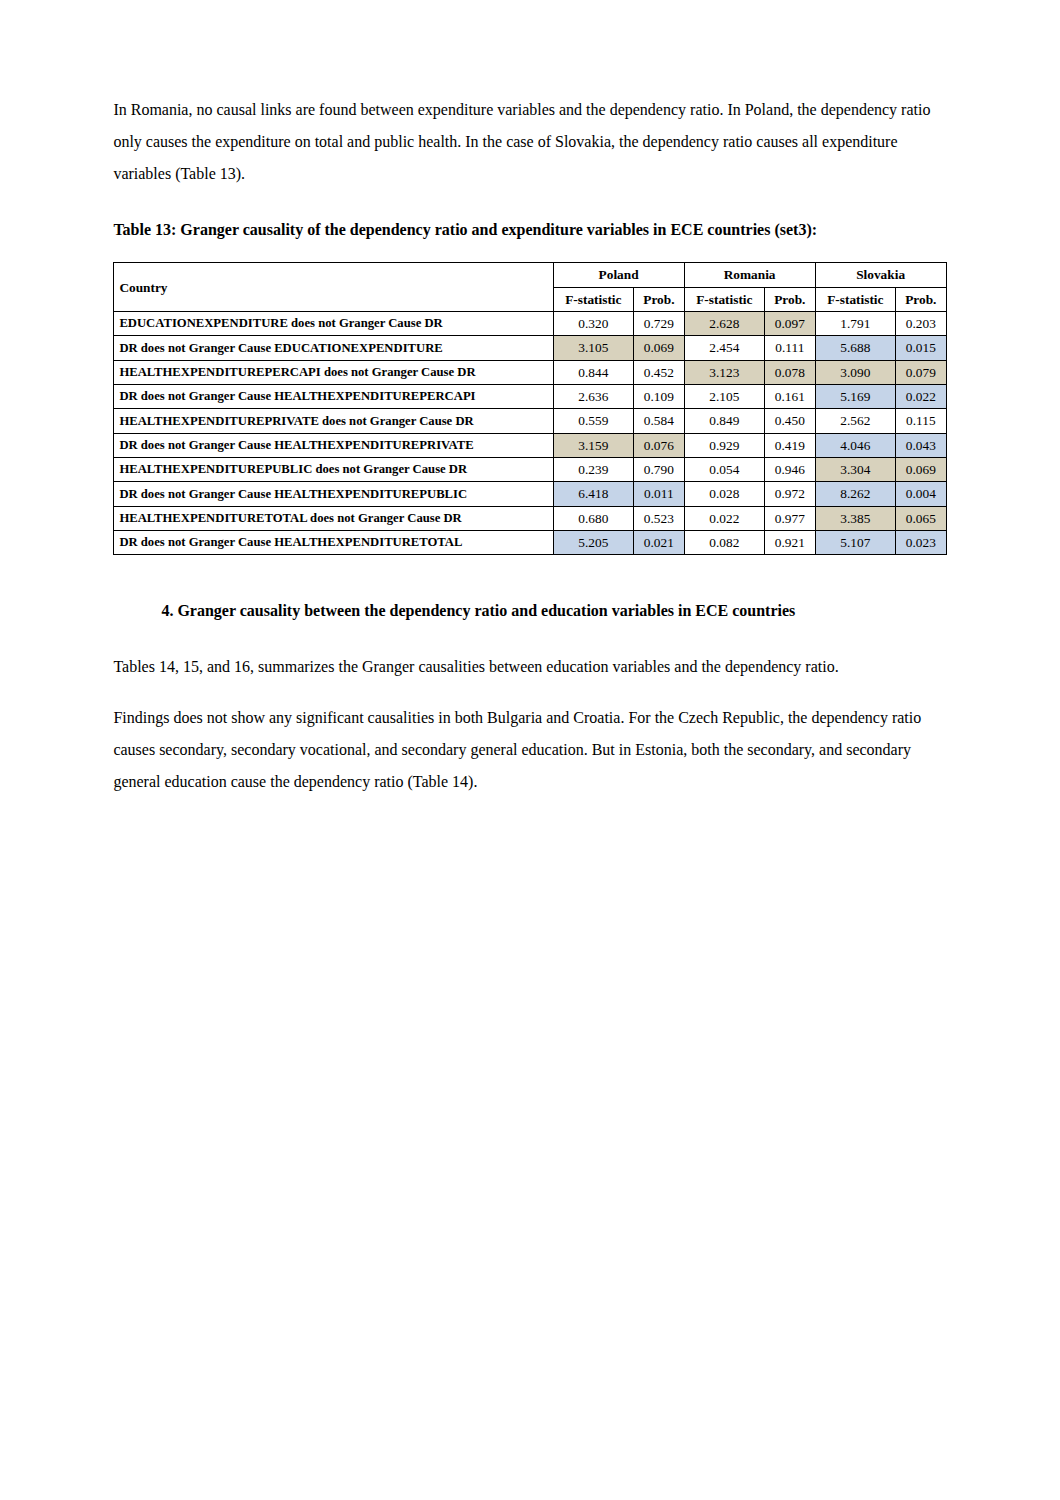In Romania, no causal links are found between expenditure variables and the dependency ratio. In Poland, the dependency ratio only causes the expenditure on total and public health. In the case of Slovakia, the dependency ratio causes all expenditure variables (Table 13).
Table 13: Granger causality of the dependency ratio and expenditure variables in ECE countries (set3):
| Country | Poland | Romania | Slovakia |
| --- | --- | --- | --- |
| F-statistic | Prob. | F-statistic | Prob. | F-statistic | Prob. |
| EDUCATIONEXPENDITURE does not Granger Cause DR | 0.320 | 0.729 | 2.628 | 0.097 | 1.791 | 0.203 |
| DR does not Granger Cause EDUCATIONEXPENDITURE | 3.105 | 0.069 | 2.454 | 0.111 | 5.688 | 0.015 |
| HEALTHEXPENDITUREPERCAPI does not Granger Cause DR | 0.844 | 0.452 | 3.123 | 0.078 | 3.090 | 0.079 |
| DR does not Granger Cause HEALTHEXPENDITUREPERCAPI | 2.636 | 0.109 | 2.105 | 0.161 | 5.169 | 0.022 |
| HEALTHEXPENDITUREPRIVATE does not Granger Cause DR | 0.559 | 0.584 | 0.849 | 0.450 | 2.562 | 0.115 |
| DR does not Granger Cause HEALTHEXPENDITUREPRIVATE | 3.159 | 0.076 | 0.929 | 0.419 | 4.046 | 0.043 |
| HEALTHEXPENDITUREPUBLIC does not Granger Cause DR | 0.239 | 0.790 | 0.054 | 0.946 | 3.304 | 0.069 |
| DR does not Granger Cause HEALTHEXPENDITUREPUBLIC | 6.418 | 0.011 | 0.028 | 0.972 | 8.262 | 0.004 |
| HEALTHEXPENDITURETOTAL does not Granger Cause DR | 0.680 | 0.523 | 0.022 | 0.977 | 3.385 | 0.065 |
| DR does not Granger Cause HEALTHEXPENDITURETOTAL | 5.205 | 0.021 | 0.082 | 0.921 | 5.107 | 0.023 |
Granger causality between the dependency ratio and education variables in ECE countries
Tables 14, 15, and 16, summarizes the Granger causalities between education variables and the dependency ratio.
Findings does not show any significant causalities in both Bulgaria and Croatia. For the Czech Republic, the dependency ratio causes secondary, secondary vocational, and secondary general education. But in Estonia, both the secondary, and secondary general education cause the dependency ratio (Table 14).